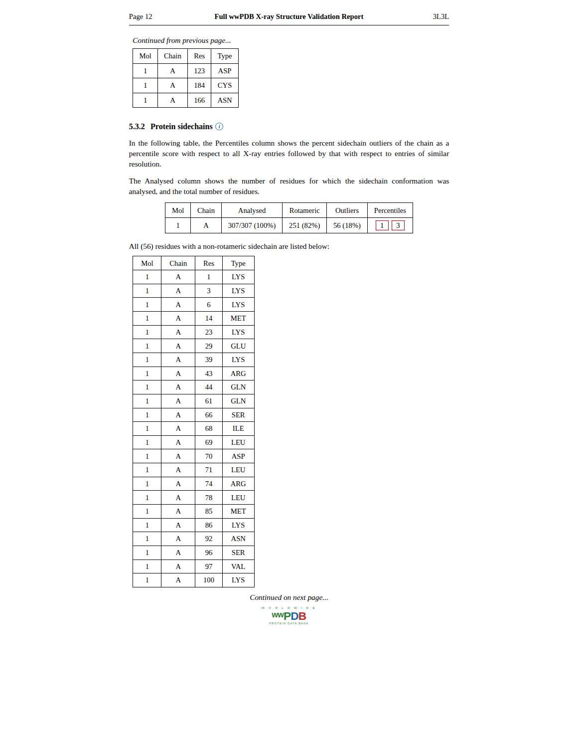Page 12
Full wwPDB X-ray Structure Validation Report
3L3L
Continued from previous page...
| Mol | Chain | Res | Type |
| --- | --- | --- | --- |
| 1 | A | 123 | ASP |
| 1 | A | 184 | CYS |
| 1 | A | 166 | ASN |
5.3.2 Protein sidechainsi
In the following table, the Percentiles column shows the percent sidechain outliers of the chain as a percentile score with respect to all X-ray entries followed by that with respect to entries of similar resolution.
The Analysed column shows the number of residues for which the sidechain conformation was analysed, and the total number of residues.
| Mol | Chain | Analysed | Rotameric | Outliers | Percentiles |
| --- | --- | --- | --- | --- | --- |
| 1 | A | 307/307 (100%) | 251 (82%) | 56 (18%) | 1 3 |
All (56) residues with a non-rotameric sidechain are listed below:
| Mol | Chain | Res | Type |
| --- | --- | --- | --- |
| 1 | A | 1 | LYS |
| 1 | A | 3 | LYS |
| 1 | A | 6 | LYS |
| 1 | A | 14 | MET |
| 1 | A | 23 | LYS |
| 1 | A | 29 | GLU |
| 1 | A | 39 | LYS |
| 1 | A | 43 | ARG |
| 1 | A | 44 | GLN |
| 1 | A | 61 | GLN |
| 1 | A | 66 | SER |
| 1 | A | 68 | ILE |
| 1 | A | 69 | LEU |
| 1 | A | 70 | ASP |
| 1 | A | 71 | LEU |
| 1 | A | 74 | ARG |
| 1 | A | 78 | LEU |
| 1 | A | 85 | MET |
| 1 | A | 86 | LYS |
| 1 | A | 92 | ASN |
| 1 | A | 96 | SER |
| 1 | A | 97 | VAL |
| 1 | A | 100 | LYS |
Continued on next page...
W O R L D W I D E
ww PDB
PROTEIN DATA BANK